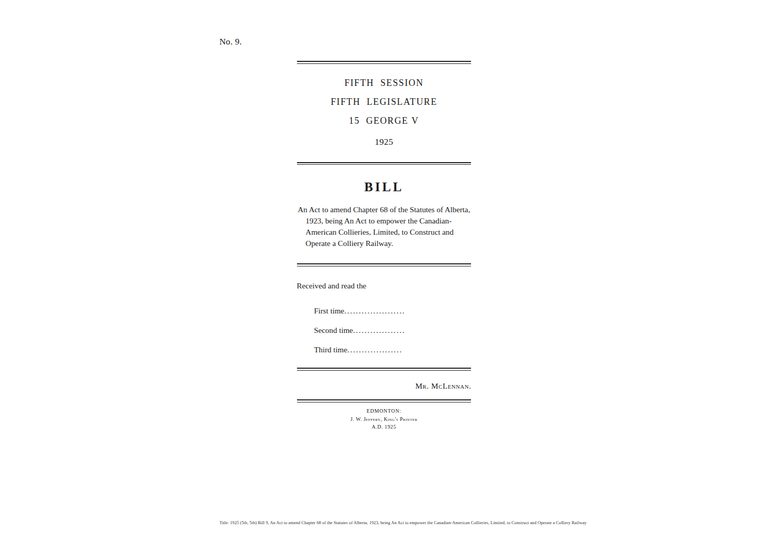No. 9.
FIFTH SESSION
FIFTH LEGISLATURE
15 GEORGE V
1925
BILL
An Act to amend Chapter 68 of the Statutes of Alberta, 1923, being An Act to empower the Canadian-American Collieries, Limited, to Construct and Operate a Colliery Railway.
Received and read the
First time.....................
Second time..................
Third time...................
Mr. McLennan.
EDMONTON:
J. W. Jeffery, King's Printer
A.D. 1925
Title: 1925 (5th, 5th) Bill 9, An Act to amend Chapter 68 of the Statutes of Alberta, 1923, being An Act to empower the Canadian-American Collieries, Limited, to Construct and Operate a Colliery Railway